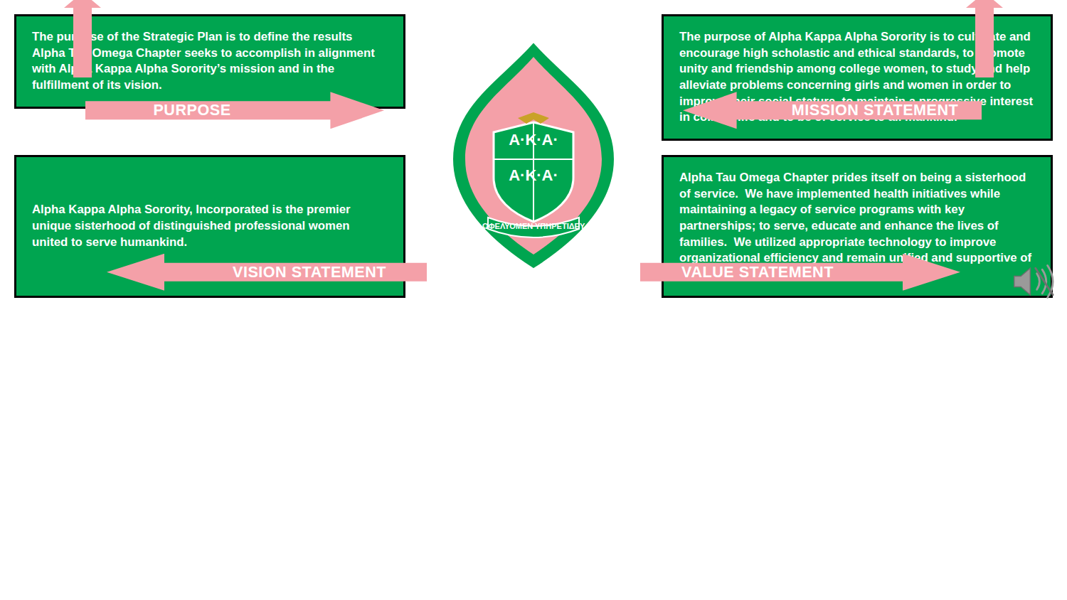The purpose of the Strategic Plan is to define the results Alpha Tau Omega Chapter seeks to accomplish in alignment with Alpha Kappa Alpha Sorority’s mission and in the fulfillment of its vision.
The purpose of Alpha Kappa Alpha Sorority is to cultivate and encourage high scholastic and ethical standards, to promote unity and friendship among college women, to study and help alleviate problems concerning girls and women in order to improve their social stature, to maintain a progressive interest in college life and to be of service to all mankind.
Alpha Kappa Alpha Sorority, Incorporated is the premier unique sisterhood of distinguished professional women united to serve humankind.
Alpha Tau Omega Chapter prides itself on being a sisterhood of service. We have implemented health initiatives while maintaining a legacy of service programs with key partnerships; to serve, educate and enhance the lives of families. We utilized appropriate technology to improve organizational efficiency and remain unified and supportive of each other in all that we do..
A·K·A· A·K·A· ΩΦΕΛΥΟΜΕΝ ΥΠΗΡΕΤΙΔΕΥ ®
PURPOSE
MISSION STATEMENT
VISION STATEMENT
VALUE STATEMENT